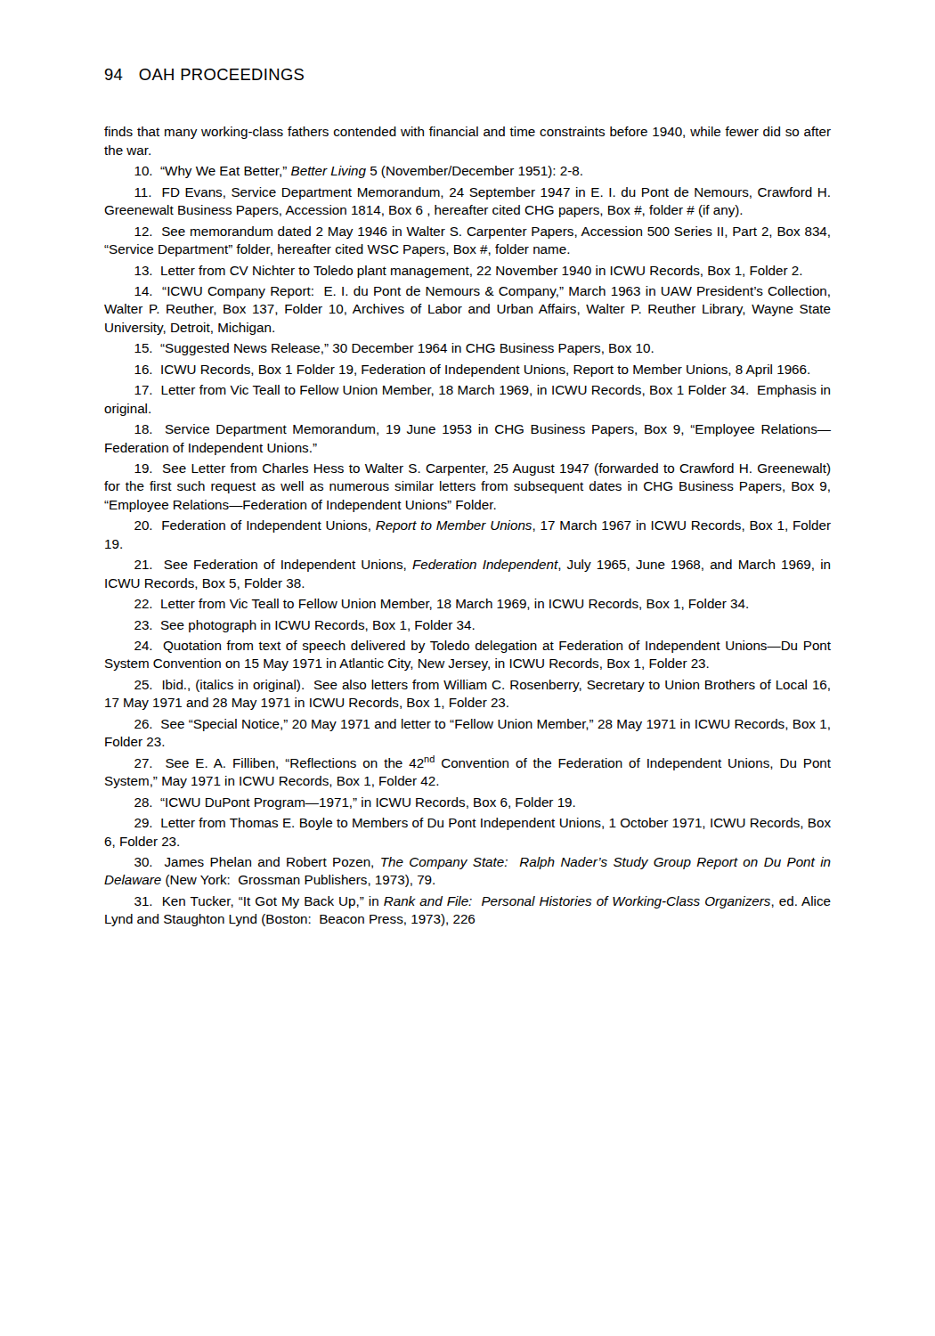94 OAH PROCEEDINGS
finds that many working-class fathers contended with financial and time constraints before 1940, while fewer did so after the war.
10. “Why We Eat Better,” Better Living 5 (November/December 1951): 2-8.
11. FD Evans, Service Department Memorandum, 24 September 1947 in E. I. du Pont de Nemours, Crawford H. Greenewalt Business Papers, Accession 1814, Box 6 , hereafter cited CHG papers, Box #, folder # (if any).
12. See memorandum dated 2 May 1946 in Walter S. Carpenter Papers, Accession 500 Series II, Part 2, Box 834, “Service Department” folder, hereafter cited WSC Papers, Box #, folder name.
13. Letter from CV Nichter to Toledo plant management, 22 November 1940 in ICWU Records, Box 1, Folder 2.
14. “ICWU Company Report: E. I. du Pont de Nemours & Company,” March 1963 in UAW President’s Collection, Walter P. Reuther, Box 137, Folder 10, Archives of Labor and Urban Affairs, Walter P. Reuther Library, Wayne State University, Detroit, Michigan.
15. “Suggested News Release,” 30 December 1964 in CHG Business Papers, Box 10.
16. ICWU Records, Box 1 Folder 19, Federation of Independent Unions, Report to Member Unions, 8 April 1966.
17. Letter from Vic Teall to Fellow Union Member, 18 March 1969, in ICWU Records, Box 1 Folder 34. Emphasis in original.
18. Service Department Memorandum, 19 June 1953 in CHG Business Papers, Box 9, “Employee Relations—Federation of Independent Unions.”
19. See Letter from Charles Hess to Walter S. Carpenter, 25 August 1947 (forwarded to Crawford H. Greenewalt) for the first such request as well as numerous similar letters from subsequent dates in CHG Business Papers, Box 9, “Employee Relations—Federation of Independent Unions” Folder.
20. Federation of Independent Unions, Report to Member Unions, 17 March 1967 in ICWU Records, Box 1, Folder 19.
21. See Federation of Independent Unions, Federation Independent, July 1965, June 1968, and March 1969, in ICWU Records, Box 5, Folder 38.
22. Letter from Vic Teall to Fellow Union Member, 18 March 1969, in ICWU Records, Box 1, Folder 34.
23. See photograph in ICWU Records, Box 1, Folder 34.
24. Quotation from text of speech delivered by Toledo delegation at Federation of Independent Unions—Du Pont System Convention on 15 May 1971 in Atlantic City, New Jersey, in ICWU Records, Box 1, Folder 23.
25. Ibid., (italics in original). See also letters from William C. Rosenberry, Secretary to Union Brothers of Local 16, 17 May 1971 and 28 May 1971 in ICWU Records, Box 1, Folder 23.
26. See “Special Notice,” 20 May 1971 and letter to “Fellow Union Member,” 28 May 1971 in ICWU Records, Box 1, Folder 23.
27. See E. A. Filliben, “Reflections on the 42nd Convention of the Federation of Independent Unions, Du Pont System,” May 1971 in ICWU Records, Box 1, Folder 42.
28. “ICWU DuPont Program—1971,” in ICWU Records, Box 6, Folder 19.
29. Letter from Thomas E. Boyle to Members of Du Pont Independent Unions, 1 October 1971, ICWU Records, Box 6, Folder 23.
30. James Phelan and Robert Pozen, The Company State: Ralph Nader’s Study Group Report on Du Pont in Delaware (New York: Grossman Publishers, 1973), 79.
31. Ken Tucker, “It Got My Back Up,” in Rank and File: Personal Histories of Working-Class Organizers, ed. Alice Lynd and Staughton Lynd (Boston: Beacon Press, 1973), 226